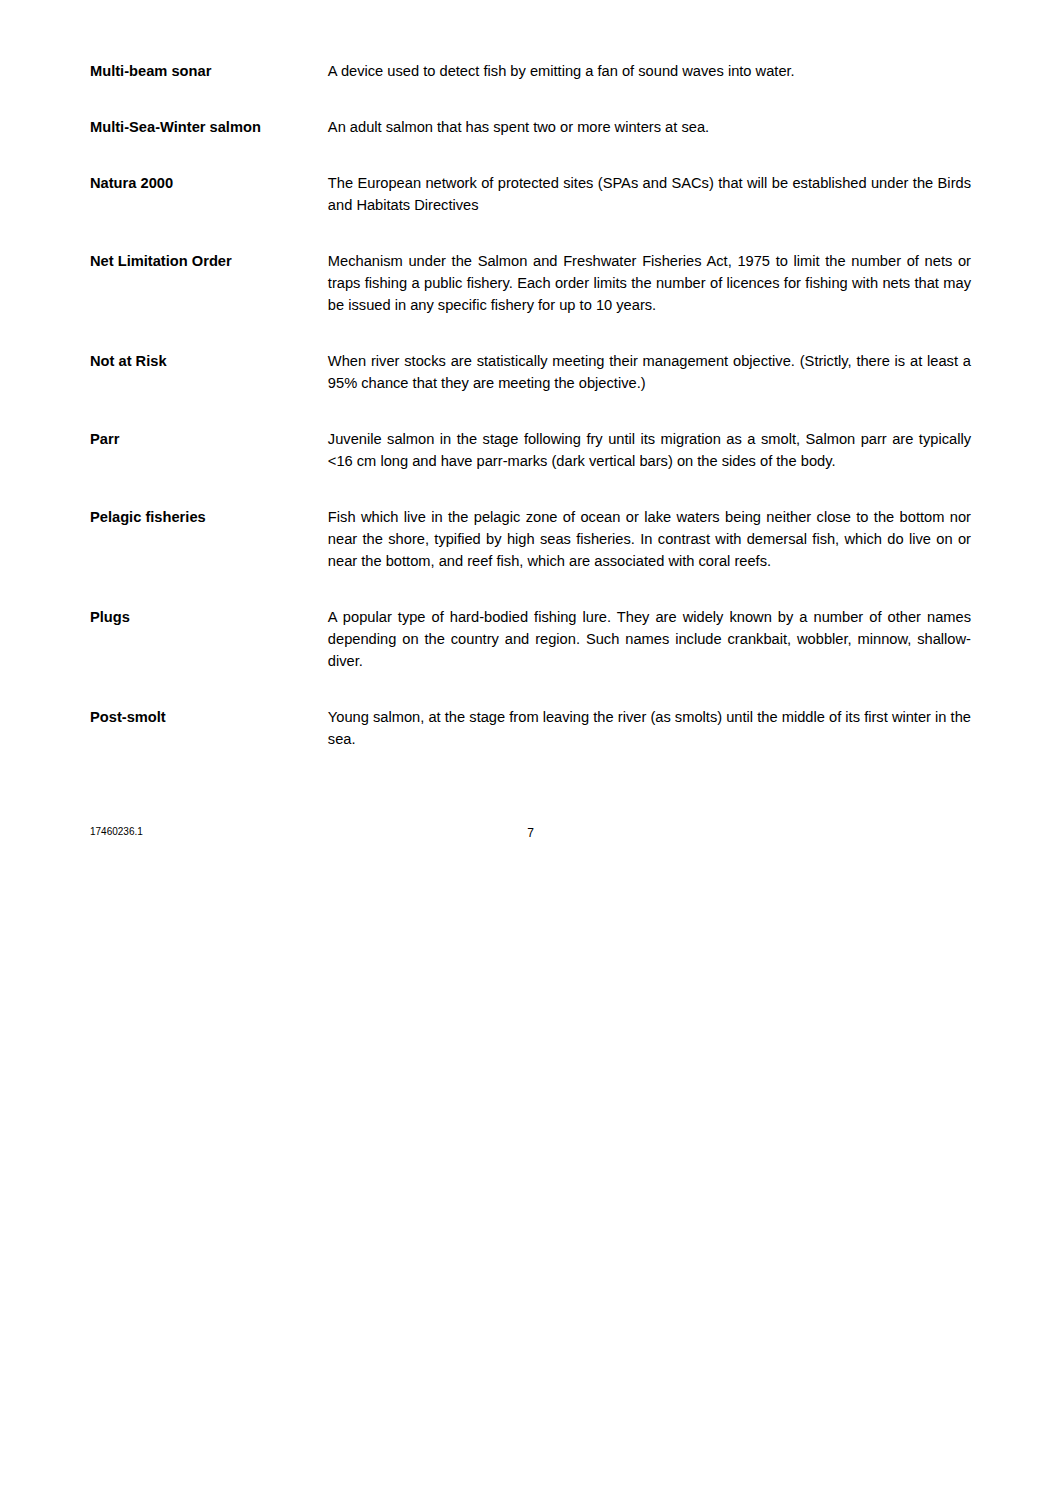| Multi-beam sonar | A device used to detect fish by emitting a fan of sound waves into water. |
| Multi-Sea-Winter salmon | An adult salmon that has spent two or more winters at sea. |
| Natura 2000 | The European network of protected sites (SPAs and SACs) that will be established under the Birds and Habitats Directives |
| Net Limitation Order | Mechanism under the Salmon and Freshwater Fisheries Act, 1975 to limit the number of nets or traps fishing a public fishery. Each order limits the number of licences for fishing with nets that may be issued in any specific fishery for up to 10 years. |
| Not at Risk | When river stocks are statistically meeting their management objective. (Strictly, there is at least a 95% chance that they are meeting the objective.) |
| Parr | Juvenile salmon in the stage following fry until its migration as a smolt, Salmon parr are typically <16 cm long and have parr-marks (dark vertical bars) on the sides of the body. |
| Pelagic fisheries | Fish which live in the pelagic zone of ocean or lake waters being neither close to the bottom nor near the shore, typified by high seas fisheries. In contrast with demersal fish, which do live on or near the bottom, and reef fish, which are associated with coral reefs. |
| Plugs | A popular type of hard-bodied fishing lure. They are widely known by a number of other names depending on the country and region. Such names include crankbait, wobbler, minnow, shallow-diver. |
| Post-smolt | Young salmon, at the stage from leaving the river (as smolts) until the middle of its first winter in the sea. |
17460236.1 7